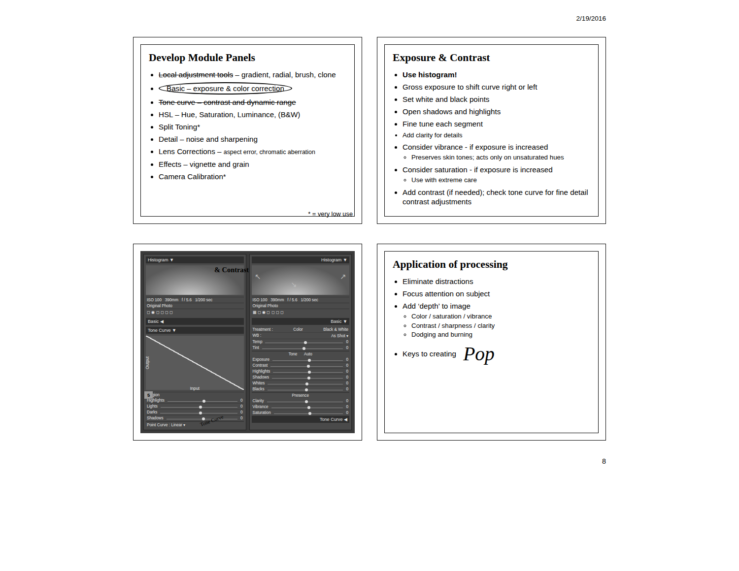2/19/2016
Develop Module Panels
Local adjustment tools – gradient, radial, brush, clone
Basic – exposure & color correction
Tone curve – contrast and dynamic range
HSL – Hue, Saturation, Luminance, (B&W)
Split Toning*
Detail – noise and sharpening
Lens Corrections – aspect error, chromatic aberration
Effects – vignette and grain
Camera Calibration*
* = very low use
Exposure & Contrast
Use histogram!
Gross exposure to shift curve right or left
Set white and black points
Open shadows and highlights
Fine tune each segment
Add clarity for details
Consider vibrance - if exposure is increased
Preserves skin tones; acts only on unsaturated hues
Consider saturation - if exposure is increased
Use with extreme care
Add contrast (if needed); check tone curve for fine detail contrast adjustments
& Contrast
Tone Curve
5
Histogram ▼
ISO 100 390mm f / 5.6 1/200 sec
Original Photo
◻ ◉ ◻ ◻ ◻ ◻
Basic ◀
Tone Curve ▼
Output Input
Region
Highlights 0
Lights 0
Darks 0
Shadows 0
Point Curve : Linear ▾
Histogram ▼
↖ ↗ ↘
ISO 100 390mm f / 5.6 1/200 sec
Original Photo
▦ ◻ ◉ ◻ ◻ ◻ ◻
Basic ▼
Treatment : Color Black & White
WB : As Shot ▾
Temp 0
Tint 0
Tone Auto
Exposure 0
Contrast 0
Highlights 0
Shadows 0
Whites 0
Blacks 0
Presence
Clarity 0
Vibrance 0
Saturation 0
Tone Curve ◀
Application of processing
Eliminate distractions
Focus attention on subject
Add ‘depth’ to image
Color / saturation / vibrance
Contrast / sharpness / clarity
Dodging and burning
Keys to creating Pop
8